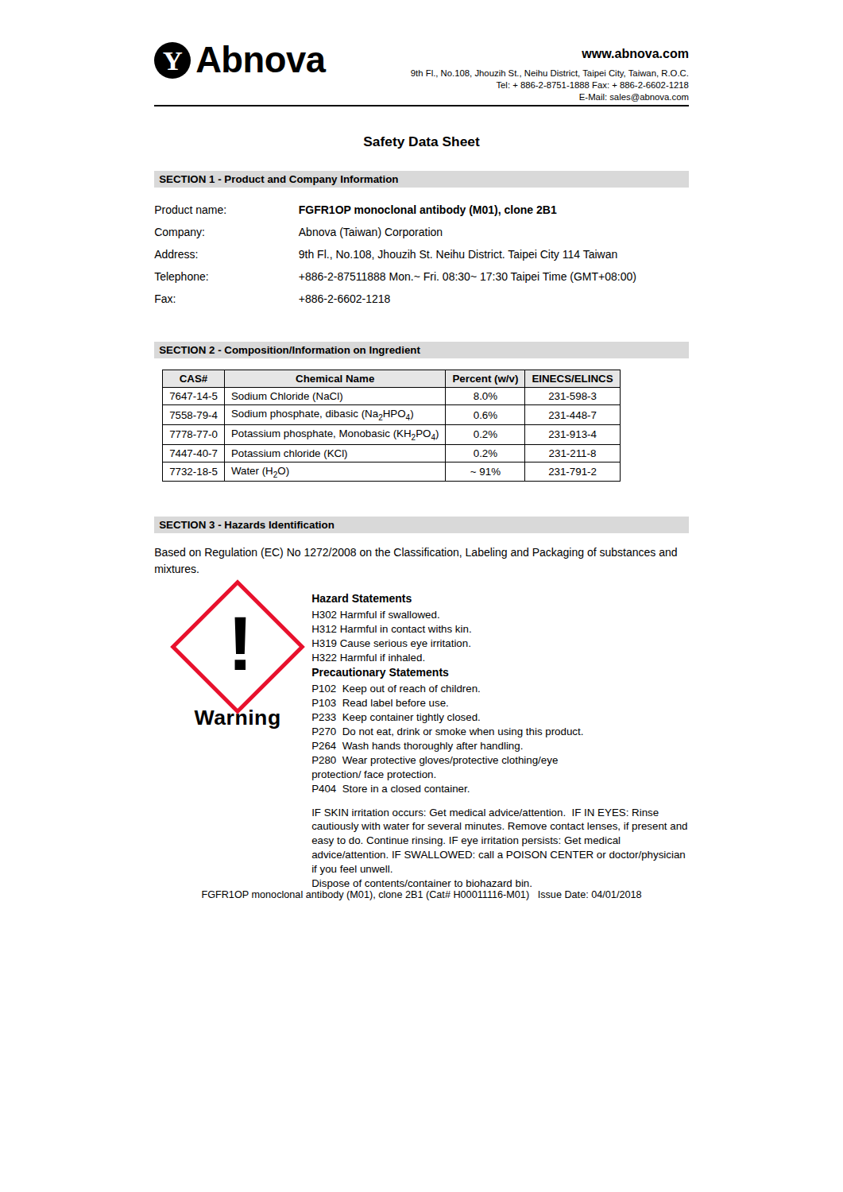YAbnova
www.abnova.com
9th Fl., No.108, Jhouzih St., Neihu District, Taipei City, Taiwan, R.O.C.
Tel: + 886-2-8751-1888 Fax: + 886-2-6602-1218
E-Mail: sales@abnova.com
Safety Data Sheet
SECTION 1 - Product and Company Information
| Product name: | FGFR1OP monoclonal antibody (M01), clone 2B1 |
| Company: | Abnova (Taiwan) Corporation |
| Address: | 9th Fl., No.108, Jhouzih St. Neihu District. Taipei City 114 Taiwan |
| Telephone: | +886-2-87511888 Mon.~ Fri. 08:30~ 17:30 Taipei Time (GMT+08:00) |
| Fax: | +886-2-6602-1218 |
SECTION 2 - Composition/Information on Ingredient
| CAS# | Chemical Name | Percent (w/v) | EINECS/ELINCS |
| --- | --- | --- | --- |
| 7647-14-5 | Sodium Chloride (NaCl) | 8.0% | 231-598-3 |
| 7558-79-4 | Sodium phosphate, dibasic (Na 2 HPO 4 ) | 0.6% | 231-448-7 |
| 7778-77-0 | Potassium phosphate, Monobasic (KH 2 PO 4 ) | 0.2% | 231-913-4 |
| 7447-40-7 | Potassium chloride (KCl) | 0.2% | 231-211-8 |
| 7732-18-5 | Water (H 2 O) | ~ 91% | 231-791-2 |
SECTION 3 - Hazards Identification
Based on Regulation (EC) No 1272/2008 on the Classification, Labeling and Packaging of substances and mixtures.
!
Warning
Hazard Statements
H302 Harmful if swallowed.
H312 Harmful in contact withs kin.
H319 Cause serious eye irritation.
H322 Harmful if inhaled.
Precautionary Statements
P102 Keep out of reach of children.
P103 Read label before use.
P233 Keep container tightly closed.
P270 Do not eat, drink or smoke when using this product.
P264 Wash hands thoroughly after handling.
P280 Wear protective gloves/protective clothing/eye
protection/ face protection.
P404 Store in a closed container.
IF SKIN irritation occurs: Get medical advice/attention. IF IN EYES: Rinse cautiously with water for several minutes. Remove contact lenses, if present and easy to do. Continue rinsing. IF eye irritation persists: Get medical advice/attention. IF SWALLOWED: call a POISON CENTER or doctor/physician if you feel unwell.
Dispose of contents/container to biohazard bin.
FGFR1OP monoclonal antibody (M01), clone 2B1 (Cat# H00011116-M01) Issue Date: 04/01/2018